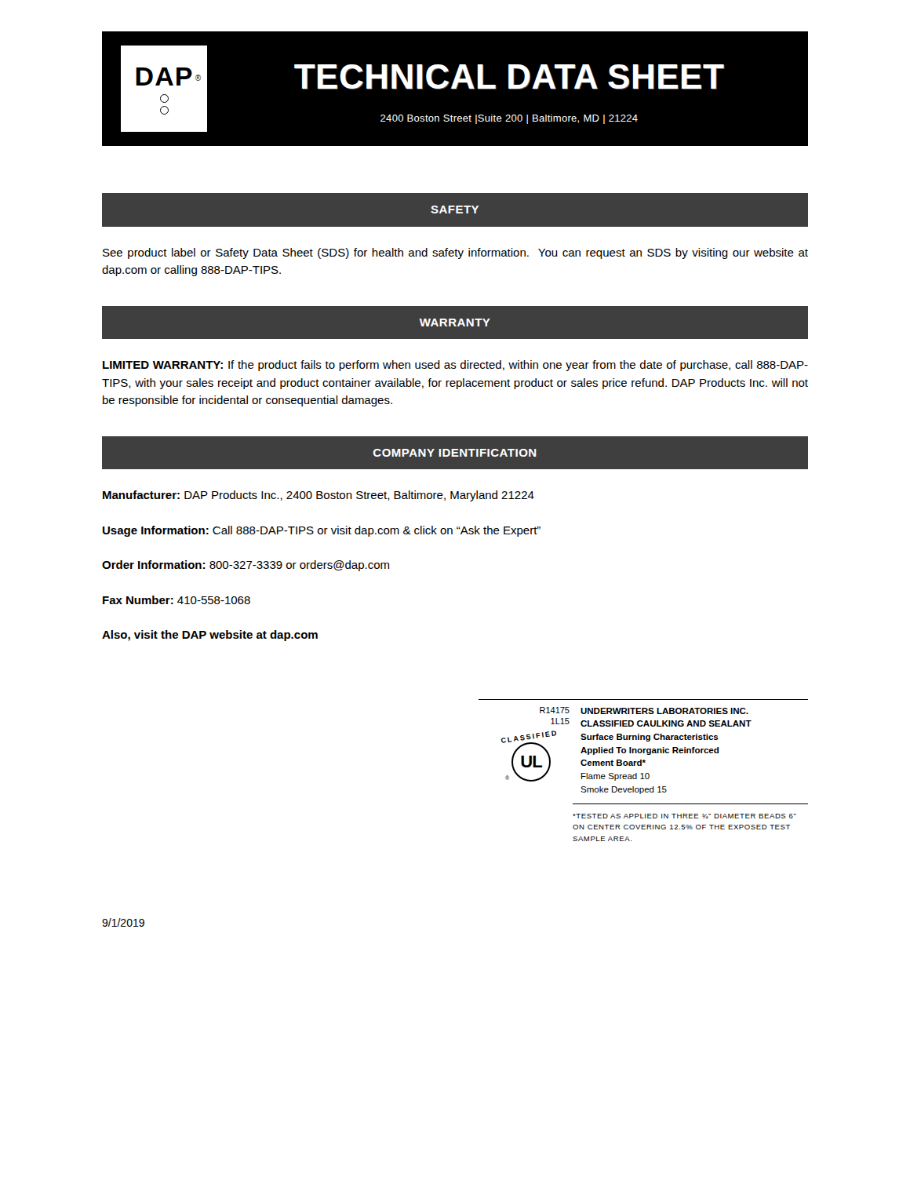DAP
®
TECHNICAL DATA SHEET
2400 Boston Street |Suite 200 | Baltimore, MD | 21224
SAFETY
See product label or Safety Data Sheet (SDS) for health and safety information. You can request an SDS by visiting our website at dap.com or calling 888-DAP-TIPS.
WARRANTY
LIMITED WARRANTY: If the product fails to perform when used as directed, within one year from the date of purchase, call 888-DAP-TIPS, with your sales receipt and product container available, for replacement product or sales price refund. DAP Products Inc. will not be responsible for incidental or consequential damages.
COMPANY IDENTIFICATION
Manufacturer: DAP Products Inc., 2400 Boston Street, Baltimore, Maryland 21224
Usage Information: Call 888-DAP-TIPS or visit dap.com & click on “Ask the Expert”
Order Information: 800-327-3339 or orders@dap.com
Fax Number: 410-558-1068
Also, visit the DAP website at dap.com
R14175
1L15
CLASSIFIED
UL
®
UNDERWRITERS LABORATORIES INC.
CLASSIFIED CAULKING AND SEALANT
Surface Burning Characteristics
Applied To Inorganic Reinforced
Cement Board*
Flame Spread 10
Smoke Developed 15
*TESTED AS APPLIED IN THREE ¾” DIAMETER BEADS 6” ON CENTER COVERING 12.5% OF THE EXPOSED TEST SAMPLE AREA.
9/1/2019